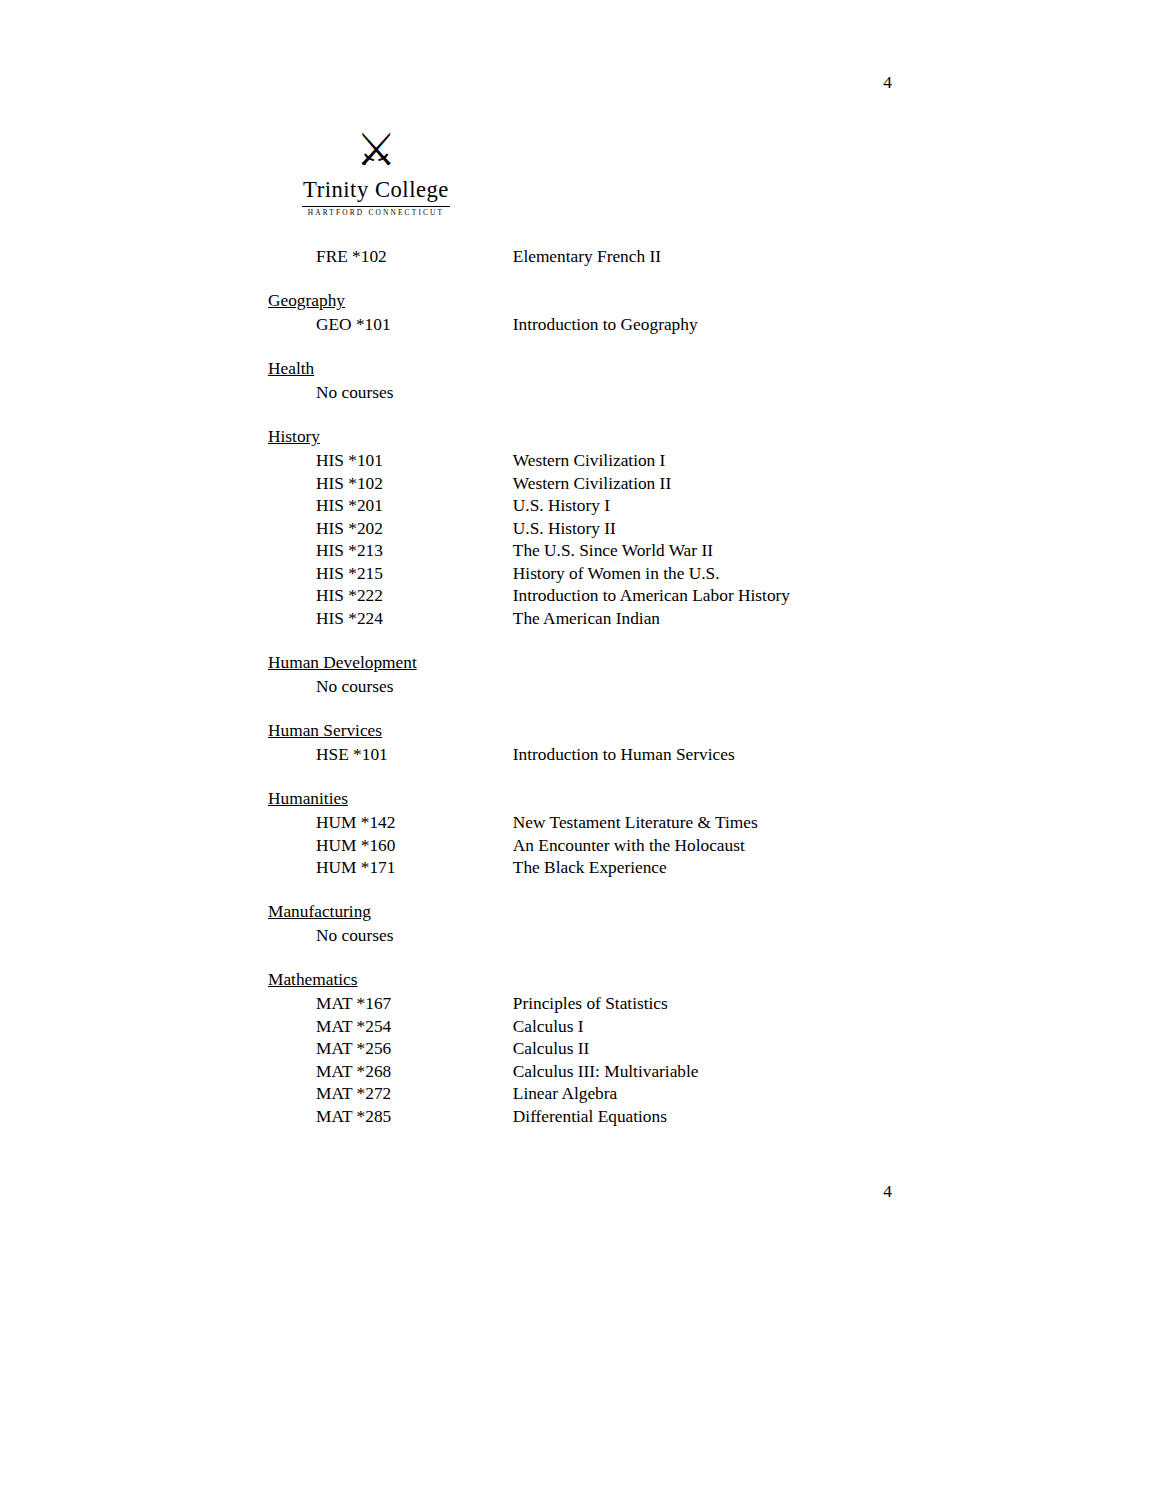4
⚔
Trinity College
Hartford Connecticut
| FRE *102 | Elementary French II |
Geography
| GEO *101 | Introduction to Geography |
Health
No courses
History
| HIS *101 | Western Civilization I |
| HIS *102 | Western Civilization II |
| HIS *201 | U.S. History I |
| HIS *202 | U.S. History II |
| HIS *213 | The U.S. Since World War II |
| HIS *215 | History of Women in the U.S. |
| HIS *222 | Introduction to American Labor History |
| HIS *224 | The American Indian |
Human Development
No courses
Human Services
| HSE *101 | Introduction to Human Services |
Humanities
| HUM *142 | New Testament Literature & Times |
| HUM *160 | An Encounter with the Holocaust |
| HUM *171 | The Black Experience |
Manufacturing
No courses
Mathematics
| MAT *167 | Principles of Statistics |
| MAT *254 | Calculus I |
| MAT *256 | Calculus II |
| MAT *268 | Calculus III: Multivariable |
| MAT *272 | Linear Algebra |
| MAT *285 | Differential Equations |
4